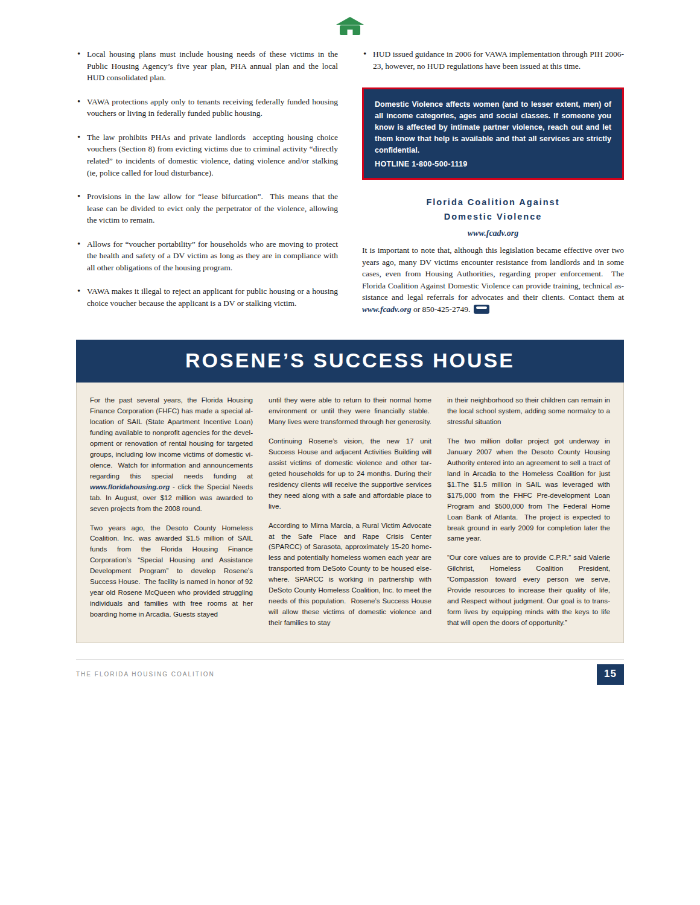Local housing plans must include housing needs of these victims in the Public Housing Agency’s five year plan, PHA annual plan and the local HUD consolidated plan.
VAWA protections apply only to tenants receiving federally funded housing vouchers or living in federally funded public housing.
The law prohibits PHAs and private landlords accepting housing choice vouchers (Section 8) from evicting victims due to criminal activity “directly related” to incidents of domestic violence, dating violence and/or stalking (ie, police called for loud disturbance).
Provisions in the law allow for “lease bifurcation”. This means that the lease can be divided to evict only the perpetrator of the violence, allowing the victim to remain.
Allows for “voucher portability” for households who are moving to protect the health and safety of a DV victim as long as they are in compliance with all other obligations of the housing program.
VAWA makes it illegal to reject an applicant for public housing or a housing choice voucher because the applicant is a DV or stalking victim.
HUD issued guidance in 2006 for VAWA implementation through PIH 2006-23, however, no HUD regulations have been issued at this time.
Domestic Violence affects women (and to lesser extent, men) of all income categories, ages and social classes. If someone you know is affected by intimate partner violence, reach out and let them know that help is available and that all services are strictly confidential. HOTLINE 1-800-500-1119
Florida Coalition Against
Domestic Violence
www.fcadv.org
It is important to note that, although this legislation became effective over two years ago, many DV victims encounter resistance from landlords and in some cases, even from Housing Authorities, regarding proper enforcement. The Florida Coalition Against Domestic Violence can provide training, technical assistance and legal referrals for advocates and their clients. Contact them at www.fcadv.org or 850-425-2749.
ROSENE’S SUCCESS HOUSE
For the past several years, the Florida Housing Finance Corporation (FHFC) has made a special allocation of SAIL (State Apartment Incentive Loan) funding available to nonprofit agencies for the development or renovation of rental housing for targeted groups, including low income victims of domestic violence. Watch for information and announcements regarding this special needs funding at www.floridahousing.org - click the Special Needs tab. In August, over $12 million was awarded to seven projects from the 2008 round.
Two years ago, the Desoto County Homeless Coalition. Inc. was awarded $1.5 million of SAIL funds from the Florida Housing Finance Corporation’s “Special Housing and Assistance Development Program” to develop Rosene’s Success House. The facility is named in honor of 92 year old Rosene McQueen who provided struggling individuals and families with free rooms at her boarding home in Arcadia. Guests stayed
until they were able to return to their normal home environment or until they were financially stable. Many lives were transformed through her generosity.
Continuing Rosene’s vision, the new 17 unit Success House and adjacent Activities Building will assist victims of domestic violence and other targeted households for up to 24 months. During their residency clients will receive the supportive services they need along with a safe and affordable place to live.
According to Mirna Marcia, a Rural Victim Advocate at the Safe Place and Rape Crisis Center (SPARCC) of Sarasota, approximately 15-20 homeless and potentially homeless women each year are transported from DeSoto County to be housed elsewhere. SPARCC is working in partnership with DeSoto County Homeless Coalition, Inc. to meet the needs of this population. Rosene’s Success House will allow these victims of domestic violence and their families to stay
in their neighborhood so their children can remain in the local school system, adding some normalcy to a stressful situation
The two million dollar project got underway in January 2007 when the Desoto County Housing Authority entered into an agreement to sell a tract of land in Arcadia to the Homeless Coalition for just $1.The $1.5 million in SAIL was leveraged with $175,000 from the FHFC Pre-development Loan Program and $500,000 from The Federal Home Loan Bank of Atlanta. The project is expected to break ground in early 2009 for completion later the same year.
“Our core values are to provide C.P.R.” said Valerie Gilchrist, Homeless Coalition President, “Compassion toward every person we serve, Provide resources to increase their quality of life, and Respect without judgment. Our goal is to transform lives by equipping minds with the keys to life that will open the doors of opportunity.”
The Florida Housing Coalition
15